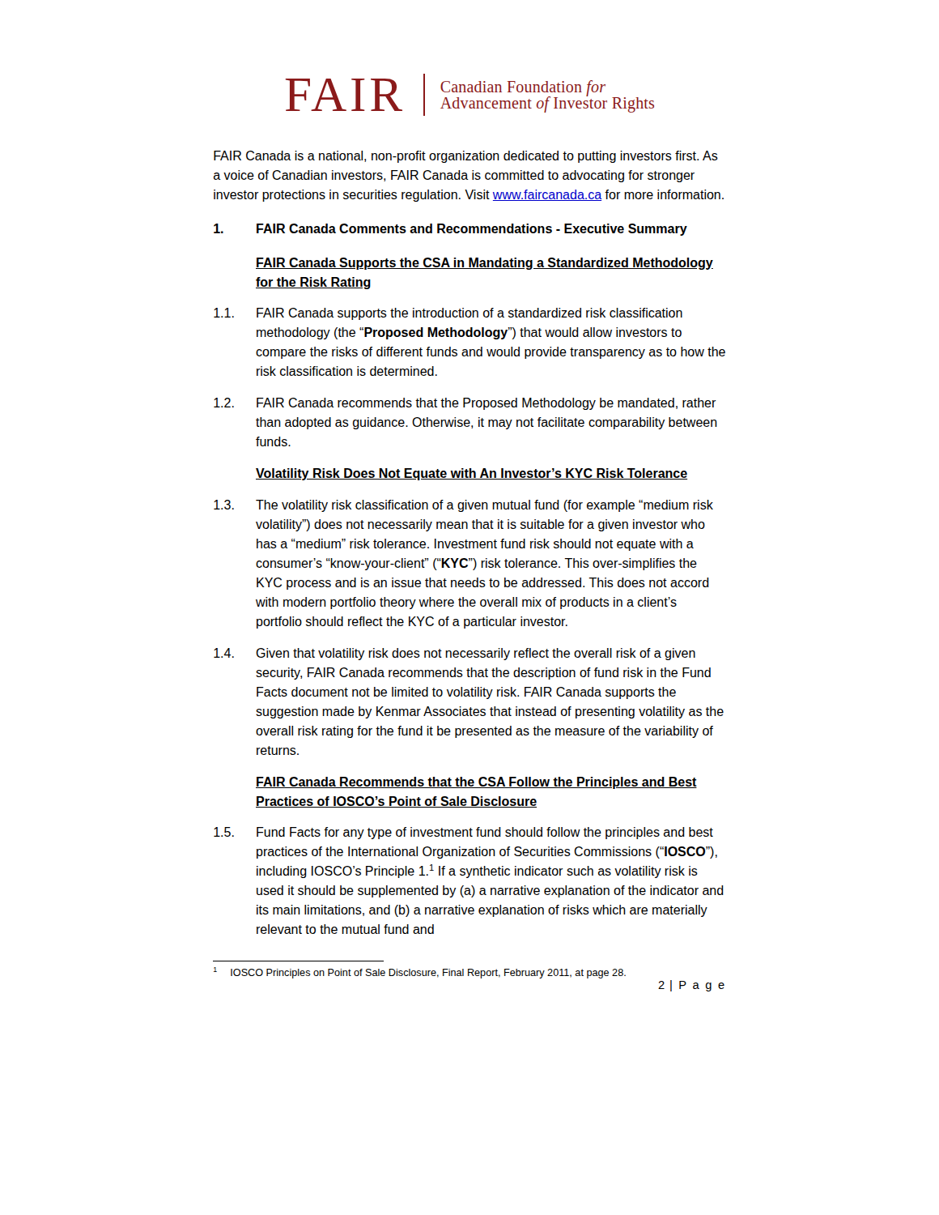FAIR Canadian Foundation for
Advancement of Investor Rights
FAIR Canada is a national, non-profit organization dedicated to putting investors first. As a voice of Canadian investors, FAIR Canada is committed to advocating for stronger investor protections in securities regulation. Visit www.faircanada.ca for more information.
1. FAIR Canada Comments and Recommendations - Executive Summary
FAIR Canada Supports the CSA in Mandating a Standardized Methodology for the Risk Rating
1.1. FAIR Canada supports the introduction of a standardized risk classification methodology (the “Proposed Methodology”) that would allow investors to compare the risks of different funds and would provide transparency as to how the risk classification is determined.
1.2. FAIR Canada recommends that the Proposed Methodology be mandated, rather than adopted as guidance. Otherwise, it may not facilitate comparability between funds.
Volatility Risk Does Not Equate with An Investor’s KYC Risk Tolerance
1.3. The volatility risk classification of a given mutual fund (for example “medium risk volatility”) does not necessarily mean that it is suitable for a given investor who has a “medium” risk tolerance. Investment fund risk should not equate with a consumer’s “know-your-client” (“KYC”) risk tolerance. This over-simplifies the KYC process and is an issue that needs to be addressed. This does not accord with modern portfolio theory where the overall mix of products in a client’s portfolio should reflect the KYC of a particular investor.
1.4. Given that volatility risk does not necessarily reflect the overall risk of a given security, FAIR Canada recommends that the description of fund risk in the Fund Facts document not be limited to volatility risk. FAIR Canada supports the suggestion made by Kenmar Associates that instead of presenting volatility as the overall risk rating for the fund it be presented as the measure of the variability of returns.
FAIR Canada Recommends that the CSA Follow the Principles and Best Practices of IOSCO’s Point of Sale Disclosure
1.5. Fund Facts for any type of investment fund should follow the principles and best practices of the International Organization of Securities Commissions (“IOSCO”), including IOSCO’s Principle 1.1 If a synthetic indicator such as volatility risk is used it should be supplemented by (a) a narrative explanation of the indicator and its main limitations, and (b) a narrative explanation of risks which are materially relevant to the mutual fund and
1 IOSCO Principles on Point of Sale Disclosure, Final Report, February 2011, at page 28.
2 | P a g e